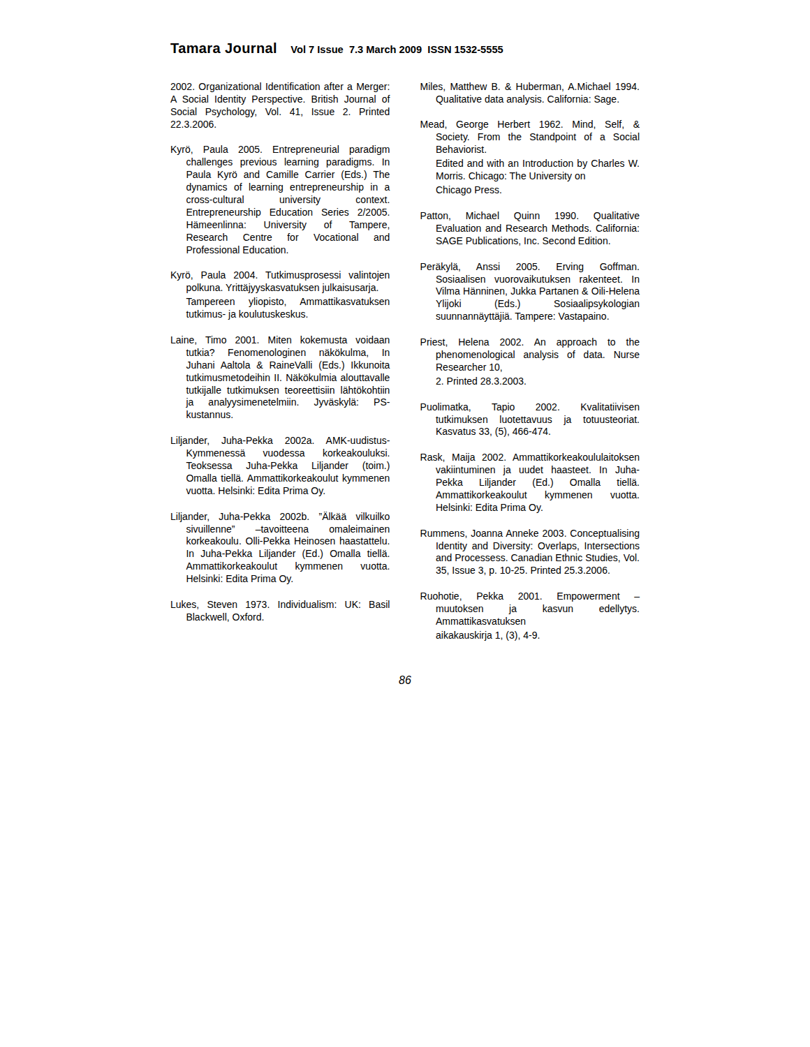Tamara Journal Vol 7 Issue 7.3 March 2009 ISSN 1532-5555
2002. Organizational Identification after a Merger: A Social Identity Perspective. British Journal of Social Psychology, Vol. 41, Issue 2. Printed 22.3.2006.
Kyrö, Paula 2005. Entrepreneurial paradigm challenges previous learning paradigms. In Paula Kyrö and Camille Carrier (Eds.) The dynamics of learning entrepreneurship in a cross-cultural university context. Entrepreneurship Education Series 2/2005. Hämeenlinna: University of Tampere, Research Centre for Vocational and Professional Education.
Kyrö, Paula 2004. Tutkimusprosessi valintojen polkuna. Yrittäjyyskasvatuksen julkaisusarja. Tampereen yliopisto, Ammattikasvatuksen tutkimus- ja koulutuskeskus.
Laine, Timo 2001. Miten kokemusta voidaan tutkia? Fenomenologinen näkökulma, In Juhani Aaltola & RaineValli (Eds.) Ikkunoita tutkimusmetodeihin II. Näkökulmia alouttavalle tutkijalle tutkimuksen teoreettisiin lähtökohtiin ja analyysimenetelmiin. Jyväskylä: PS-kustannus.
Liljander, Juha-Pekka 2002a. AMK-uudistus-Kymmenessä vuodessa korkeakouluksi. Teoksessa Juha-Pekka Liljander (toim.) Omalla tiellä. Ammattikorkeakoulut kymmenen vuotta. Helsinki: Edita Prima Oy.
Liljander, Juha-Pekka 2002b. ”Älkää vilkuilko sivuillenne” –tavoitteena omaleimainen korkeakoulu. Olli-Pekka Heinosen haastattelu. In Juha-Pekka Liljander (Ed.) Omalla tiellä. Ammattikorkeakoulut kymmenen vuotta. Helsinki: Edita Prima Oy.
Lukes, Steven 1973. Individualism: UK: Basil Blackwell, Oxford.
Miles, Matthew B. & Huberman, A.Michael 1994. Qualitative data analysis. California: Sage.
Mead, George Herbert 1962. Mind, Self, & Society. From the Standpoint of a Social Behaviorist. Edited and with an Introduction by Charles W. Morris. Chicago: The University on Chicago Press.
Patton, Michael Quinn 1990. Qualitative Evaluation and Research Methods. California: SAGE Publications, Inc. Second Edition.
Peräkylä, Anssi 2005. Erving Goffman. Sosiaalisen vuorovaikutuksen rakenteet. In Vilma Hänninen, Jukka Partanen & Oili-Helena Ylijoki (Eds.) Sosiaalipsykologian suunnannäyttäjiä. Tampere: Vastapaino.
Priest, Helena 2002. An approach to the phenomenological analysis of data. Nurse Researcher 10, 2. Printed 28.3.2003.
Puolimatka, Tapio 2002. Kvalitatiivisen tutkimuksen luotettavuus ja totuusteoriat. Kasvatus 33, (5), 466-474.
Rask, Maija 2002. Ammattikorkeakoululaitoksen vakiintuminen ja uudet haasteet. In Juha-Pekka Liljander (Ed.) Omalla tiellä. Ammattikorkeakoulut kymmenen vuotta. Helsinki: Edita Prima Oy.
Rummens, Joanna Anneke 2003. Conceptualising Identity and Diversity: Overlaps, Intersections and Processess. Canadian Ethnic Studies, Vol. 35, Issue 3, p. 10-25. Printed 25.3.2006.
Ruohotie, Pekka 2001. Empowerment – muutoksen ja kasvun edellytys. Ammattikasvatuksen aikakauskirja 1, (3), 4-9.
86